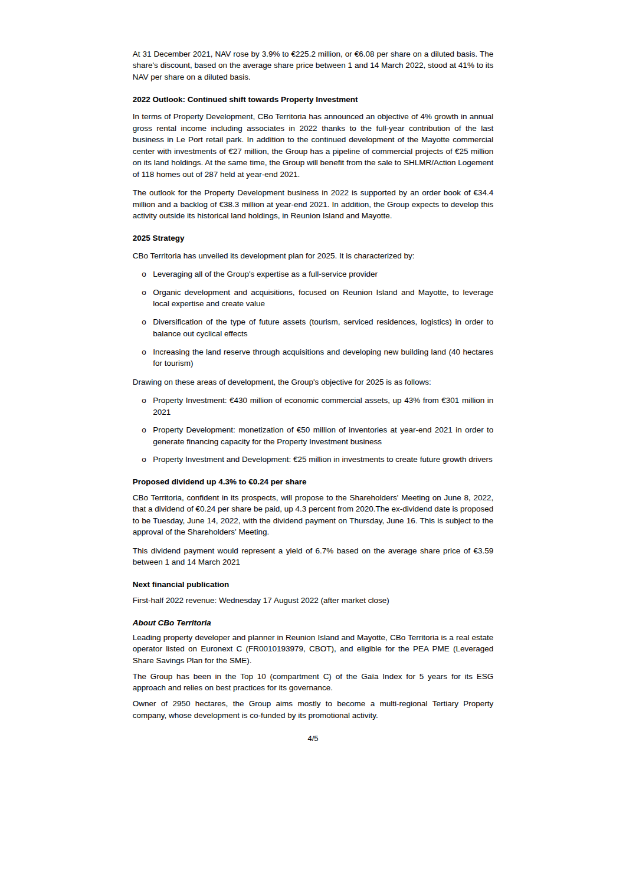At 31 December 2021, NAV rose by 3.9% to €225.2 million, or €6.08 per share on a diluted basis. The share's discount, based on the average share price between 1 and 14 March 2022, stood at 41% to its NAV per share on a diluted basis.
2022 Outlook: Continued shift towards Property Investment
In terms of Property Development, CBo Territoria has announced an objective of 4% growth in annual gross rental income including associates in 2022 thanks to the full-year contribution of the last business in Le Port retail park. In addition to the continued development of the Mayotte commercial center with investments of €27 million, the Group has a pipeline of commercial projects of €25 million on its land holdings. At the same time, the Group will benefit from the sale to SHLMR/Action Logement of 118 homes out of 287 held at year-end 2021.
The outlook for the Property Development business in 2022 is supported by an order book of €34.4 million and a backlog of €38.3 million at year-end 2021. In addition, the Group expects to develop this activity outside its historical land holdings, in Reunion Island and Mayotte.
2025 Strategy
CBo Territoria has unveiled its development plan for 2025. It is characterized by:
Leveraging all of the Group's expertise as a full-service provider
Organic development and acquisitions, focused on Reunion Island and Mayotte, to leverage local expertise and create value
Diversification of the type of future assets (tourism, serviced residences, logistics) in order to balance out cyclical effects
Increasing the land reserve through acquisitions and developing new building land (40 hectares for tourism)
Drawing on these areas of development, the Group's objective for 2025 is as follows:
Property Investment: €430 million of economic commercial assets, up 43% from €301 million in 2021
Property Development: monetization of €50 million of inventories at year-end 2021 in order to generate financing capacity for the Property Investment business
Property Investment and Development: €25 million in investments to create future growth drivers
Proposed dividend up 4.3% to €0.24 per share
CBo Territoria, confident in its prospects, will propose to the Shareholders' Meeting on June 8, 2022, that a dividend of €0.24 per share be paid, up 4.3 percent from 2020.The ex-dividend date is proposed to be Tuesday, June 14, 2022, with the dividend payment on Thursday, June 16. This is subject to the approval of the Shareholders' Meeting.
This dividend payment would represent a yield of 6.7% based on the average share price of €3.59 between 1 and 14 March 2021
Next financial publication
First-half 2022 revenue: Wednesday 17 August 2022 (after market close)
About CBo Territoria
Leading property developer and planner in Reunion Island and Mayotte, CBo Territoria is a real estate operator listed on Euronext C (FR0010193979, CBOT), and eligible for the PEA PME (Leveraged Share Savings Plan for the SME).
The Group has been in the Top 10 (compartment C) of the Gaïa Index for 5 years for its ESG approach and relies on best practices for its governance.
Owner of 2950 hectares, the Group aims mostly to become a multi-regional Tertiary Property company, whose development is co-funded by its promotional activity.
4/5